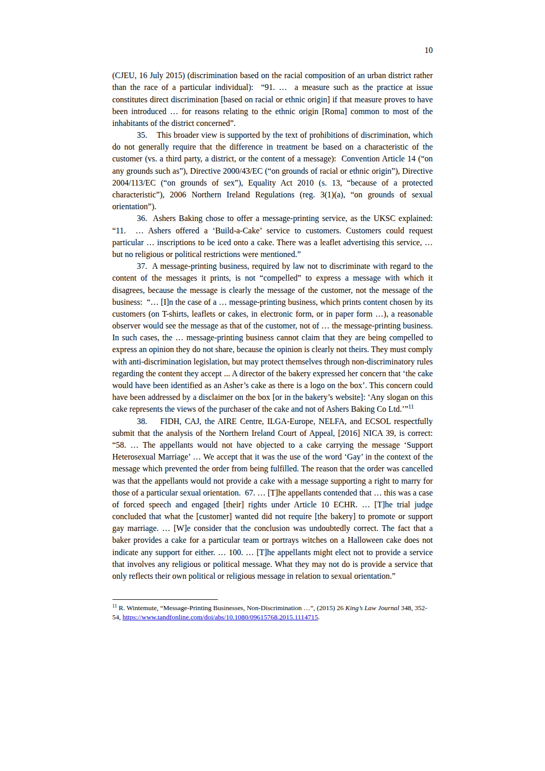10
(CJEU, 16 July 2015) (discrimination based on the racial composition of an urban district rather than the race of a particular individual): “91. … a measure such as the practice at issue constitutes direct discrimination [based on racial or ethnic origin] if that measure proves to have been introduced … for reasons relating to the ethnic origin [Roma] common to most of the inhabitants of the district concerned”.
35. This broader view is supported by the text of prohibitions of discrimination, which do not generally require that the difference in treatment be based on a characteristic of the customer (vs. a third party, a district, or the content of a message): Convention Article 14 (“on any grounds such as”), Directive 2000/43/EC (“on grounds of racial or ethnic origin”), Directive 2004/113/EC (“on grounds of sex”), Equality Act 2010 (s. 13, “because of a protected characteristic”), 2006 Northern Ireland Regulations (reg. 3(1)(a), “on grounds of sexual orientation”).
36. Ashers Baking chose to offer a message-printing service, as the UKSC explained: “11. … Ashers offered a ‘Build-a-Cake’ service to customers. Customers could request particular … inscriptions to be iced onto a cake. There was a leaflet advertising this service, … but no religious or political restrictions were mentioned.”
37. A message-printing business, required by law not to discriminate with regard to the content of the messages it prints, is not “compelled” to express a message with which it disagrees, because the message is clearly the message of the customer, not the message of the business: “… [I]n the case of a … message-printing business, which prints content chosen by its customers (on T-shirts, leaflets or cakes, in electronic form, or in paper form …), a reasonable observer would see the message as that of the customer, not of … the message-printing business. In such cases, the … message-printing business cannot claim that they are being compelled to express an opinion they do not share, because the opinion is clearly not theirs. They must comply with anti-discrimination legislation, but may protect themselves through non-discriminatory rules regarding the content they accept ... A director of the bakery expressed her concern that ‘the cake would have been identified as an Asher’s cake as there is a logo on the box’. This concern could have been addressed by a disclaimer on the box [or in the bakery’s website]: ‘Any slogan on this cake represents the views of the purchaser of the cake and not of Ashers Baking Co Ltd.’”11
38. FIDH, CAJ, the AIRE Centre, ILGA-Europe, NELFA, and ECSOL respectfully submit that the analysis of the Northern Ireland Court of Appeal, [2016] NICA 39, is correct: “58. … The appellants would not have objected to a cake carrying the message ‘Support Heterosexual Marriage’ … We accept that it was the use of the word ‘Gay’ in the context of the message which prevented the order from being fulfilled. The reason that the order was cancelled was that the appellants would not provide a cake with a message supporting a right to marry for those of a particular sexual orientation. 67. … [T]he appellants contended that … this was a case of forced speech and engaged [their] rights under Article 10 ECHR. … [T]he trial judge concluded that what the [customer] wanted did not require [the bakery] to promote or support gay marriage. … [W]e consider that the conclusion was undoubtedly correct. The fact that a baker provides a cake for a particular team or portrays witches on a Halloween cake does not indicate any support for either. … 100. … [T]he appellants might elect not to provide a service that involves any religious or political message. What they may not do is provide a service that only reflects their own political or religious message in relation to sexual orientation.”
11 R. Wintemute, “Message-Printing Businesses, Non-Discrimination …”, (2015) 26 King’s Law Journal 348, 352-54, https://www.tandfonline.com/doi/abs/10.1080/09615768.2015.1114715.